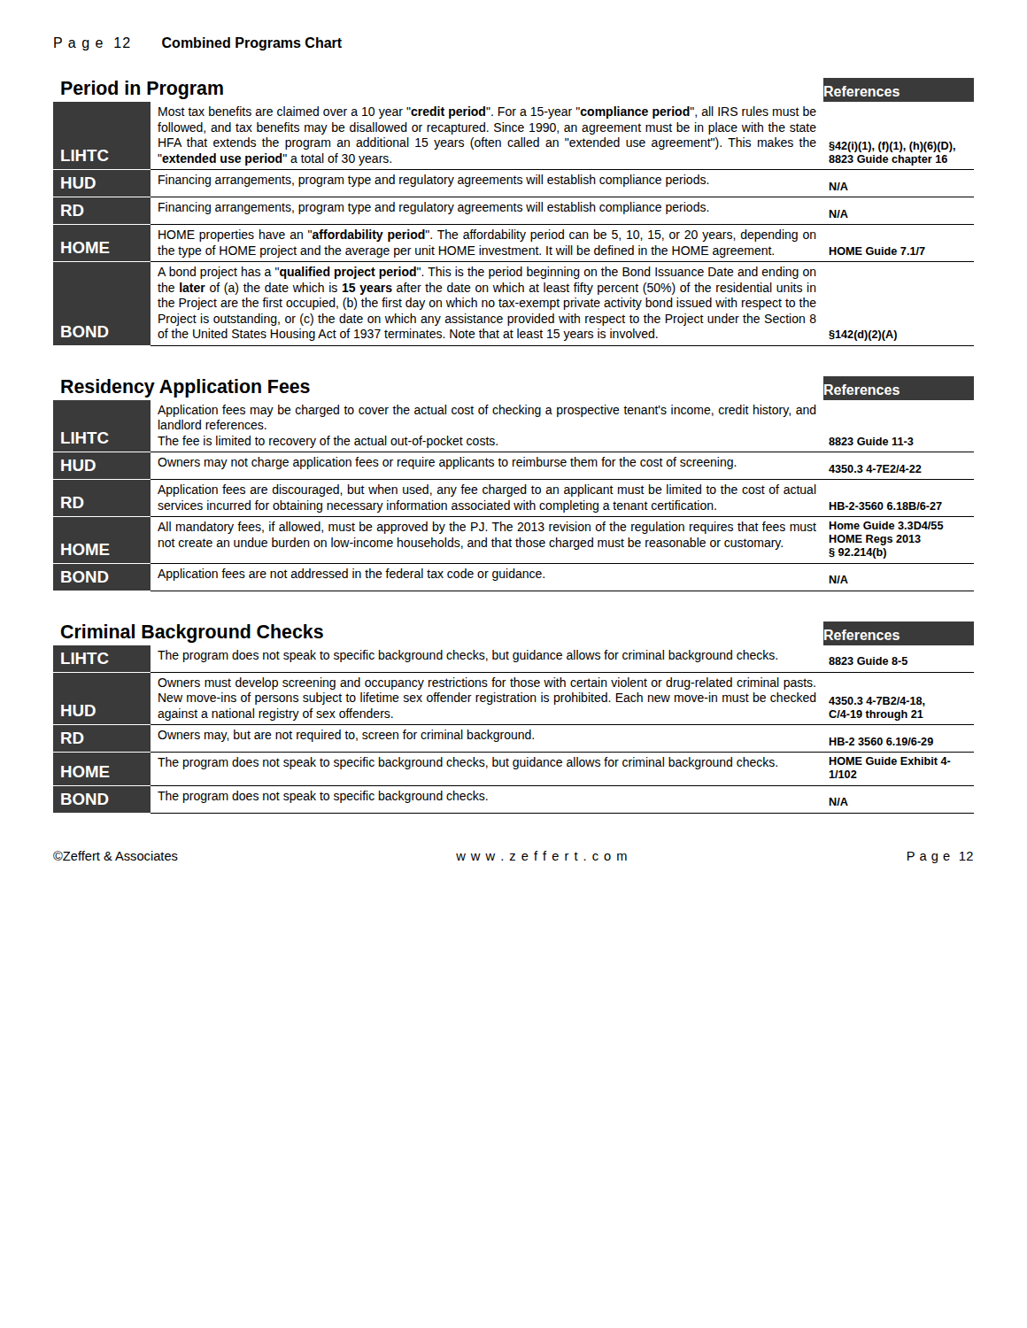P a g e 12 Combined Programs Chart
| Period in Program | References |
| LIHTC | Most tax benefits are claimed over a 10 year " credit period ". For a 15-year " compliance period ", all IRS rules must be followed, and tax benefits may be disallowed or recaptured. Since 1990, an agreement must be in place with the state HFA that extends the program an additional 15 years (often called an "extended use agreement"). This makes the " extended use period " a total of 30 years. | §42(i)(1), (f)(1), (h)(6)(D), 8823 Guide chapter 16 |
| HUD | Financing arrangements, program type and regulatory agreements will establish compliance periods. | N/A |
| RD | Financing arrangements, program type and regulatory agreements will establish compliance periods. | N/A |
| HOME | HOME properties have an " affordability period ". The affordability period can be 5, 10, 15, or 20 years, depending on the type of HOME project and the average per unit HOME investment. It will be defined in the HOME agreement. | HOME Guide 7.1/7 |
| BOND | A bond project has a " qualified project period ". This is the period beginning on the Bond Issuance Date and ending on the later of (a) the date which is 15 years after the date on which at least fifty percent (50%) of the residential units in the Project are the first occupied, (b) the first day on which no tax-exempt private activity bond issued with respect to the Project is outstanding, or (c) the date on which any assistance provided with respect to the Project under the Section 8 of the United States Housing Act of 1937 terminates. Note that at least 15 years is involved. | §142(d)(2)(A) |
| Residency Application Fees | References |
| LIHTC | Application fees may be charged to cover the actual cost of checking a prospective tenant's income, credit history, and landlord references. The fee is limited to recovery of the actual out-of-pocket costs. | 8823 Guide 11-3 |
| HUD | Owners may not charge application fees or require applicants to reimburse them for the cost of screening. | 4350.3 4-7E2/4-22 |
| RD | Application fees are discouraged, but when used, any fee charged to an applicant must be limited to the cost of actual services incurred for obtaining necessary information associated with completing a tenant certification. | HB-2-3560 6.18B/6-27 |
| HOME | All mandatory fees, if allowed, must be approved by the PJ. The 2013 revision of the regulation requires that fees must not create an undue burden on low-income households, and that those charged must be reasonable or customary. | Home Guide 3.3D4/55 HOME Regs 2013 § 92.214(b) |
| BOND | Application fees are not addressed in the federal tax code or guidance. | N/A |
| Criminal Background Checks | References |
| LIHTC | The program does not speak to specific background checks, but guidance allows for criminal background checks. | 8823 Guide 8-5 |
| HUD | Owners must develop screening and occupancy restrictions for those with certain violent or drug-related criminal pasts. New move-ins of persons subject to lifetime sex offender registration is prohibited. Each new move-in must be checked against a national registry of sex offenders. | 4350.3 4-7B2/4-18, C/4-19 through 21 |
| RD | Owners may, but are not required to, screen for criminal background. | HB-2 3560 6.19/6-29 |
| HOME | The program does not speak to specific background checks, but guidance allows for criminal background checks. | HOME Guide Exhibit 4-1/102 |
| BOND | The program does not speak to specific background checks. | N/A |
©Zeffert & Associates
w w w . z e f f e r t . c o m
P a g e 12